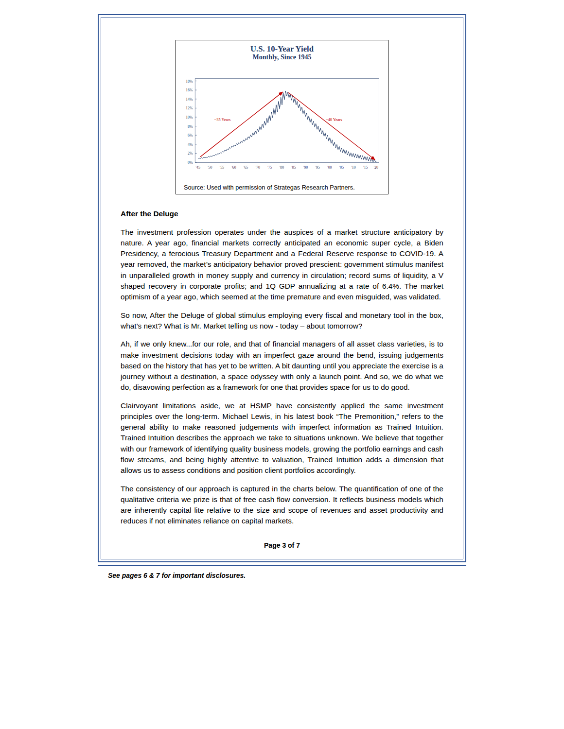U.S. 10-Year Yield Monthly, Since 1945
18% 16% 14% 12% 10% 8% 6% 4% 2% 0% '45 '50 '55 '60 '65 '70 '75 '80 '85 '90 '95 '00 '05 '10 '15 '20 ~35 Years ~40 Years
Source: Used with permission of Strategas Research Partners.
After the Deluge
The investment profession operates under the auspices of a market structure anticipatory by nature. A year ago, financial markets correctly anticipated an economic super cycle, a Biden Presidency, a ferocious Treasury Department and a Federal Reserve response to COVID-19. A year removed, the market’s anticipatory behavior proved prescient: government stimulus manifest in unparalleled growth in money supply and currency in circulation; record sums of liquidity, a V shaped recovery in corporate profits; and 1Q GDP annualizing at a rate of 6.4%. The market optimism of a year ago, which seemed at the time premature and even misguided, was validated.
So now, After the Deluge of global stimulus employing every fiscal and monetary tool in the box, what’s next? What is Mr. Market telling us now - today – about tomorrow?
Ah, if we only knew...for our role, and that of financial managers of all asset class varieties, is to make investment decisions today with an imperfect gaze around the bend, issuing judgements based on the history that has yet to be written. A bit daunting until you appreciate the exercise is a journey without a destination, a space odyssey with only a launch point. And so, we do what we do, disavowing perfection as a framework for one that provides space for us to do good.
Clairvoyant limitations aside, we at HSMP have consistently applied the same investment principles over the long-term. Michael Lewis, in his latest book “The Premonition,” refers to the general ability to make reasoned judgements with imperfect information as Trained Intuition. Trained Intuition describes the approach we take to situations unknown. We believe that together with our framework of identifying quality business models, growing the portfolio earnings and cash flow streams, and being highly attentive to valuation, Trained Intuition adds a dimension that allows us to assess conditions and position client portfolios accordingly.
The consistency of our approach is captured in the charts below. The quantification of one of the qualitative criteria we prize is that of free cash flow conversion. It reflects business models which are inherently capital lite relative to the size and scope of revenues and asset productivity and reduces if not eliminates reliance on capital markets.
Page 3 of 7
See pages 6 & 7 for important disclosures.